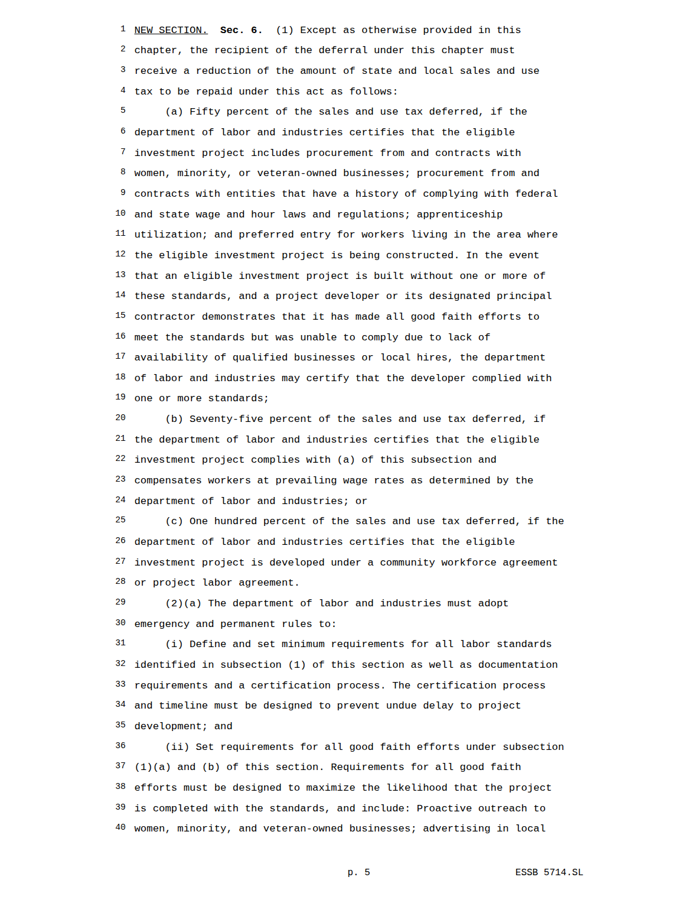NEW SECTION. Sec. 6. (1) Except as otherwise provided in this
chapter, the recipient of the deferral under this chapter must
receive a reduction of the amount of state and local sales and use
tax to be repaid under this act as follows:
(a) Fifty percent of the sales and use tax deferred, if the
department of labor and industries certifies that the eligible
investment project includes procurement from and contracts with
women, minority, or veteran-owned businesses; procurement from and
contracts with entities that have a history of complying with federal
and state wage and hour laws and regulations; apprenticeship
utilization; and preferred entry for workers living in the area where
the eligible investment project is being constructed. In the event
that an eligible investment project is built without one or more of
these standards, and a project developer or its designated principal
contractor demonstrates that it has made all good faith efforts to
meet the standards but was unable to comply due to lack of
availability of qualified businesses or local hires, the department
of labor and industries may certify that the developer complied with
one or more standards;
(b) Seventy-five percent of the sales and use tax deferred, if
the department of labor and industries certifies that the eligible
investment project complies with (a) of this subsection and
compensates workers at prevailing wage rates as determined by the
department of labor and industries; or
(c) One hundred percent of the sales and use tax deferred, if the
department of labor and industries certifies that the eligible
investment project is developed under a community workforce agreement
or project labor agreement.
(2)(a) The department of labor and industries must adopt
emergency and permanent rules to:
(i) Define and set minimum requirements for all labor standards
identified in subsection (1) of this section as well as documentation
requirements and a certification process. The certification process
and timeline must be designed to prevent undue delay to project
development; and
(ii) Set requirements for all good faith efforts under subsection
(1)(a) and (b) of this section. Requirements for all good faith
efforts must be designed to maximize the likelihood that the project
is completed with the standards, and include: Proactive outreach to
women, minority, and veteran-owned businesses; advertising in local
p. 5 ESSB 5714.SL